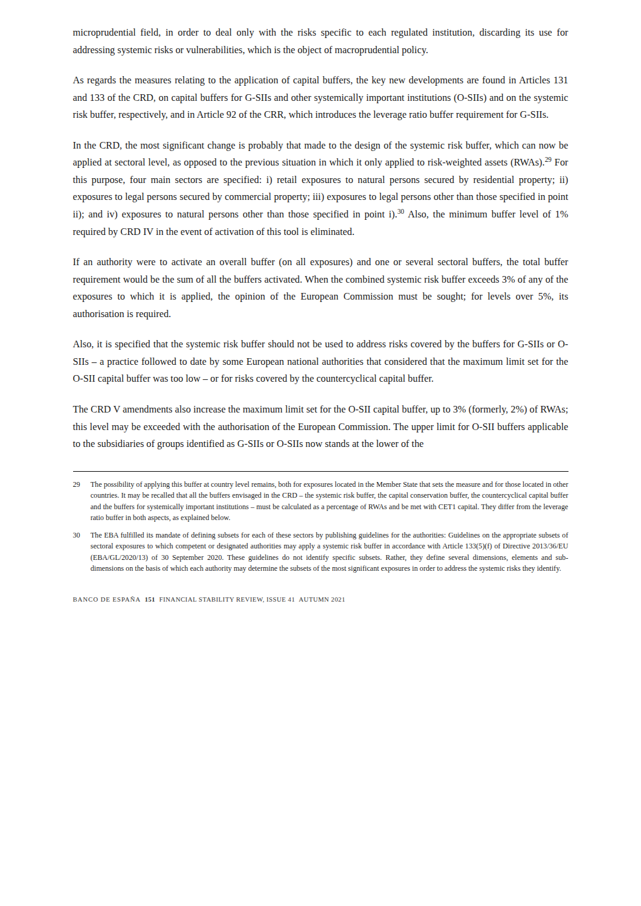microprudential field, in order to deal only with the risks specific to each regulated institution, discarding its use for addressing systemic risks or vulnerabilities, which is the object of macroprudential policy.
As regards the measures relating to the application of capital buffers, the key new developments are found in Articles 131 and 133 of the CRD, on capital buffers for G-SIIs and other systemically important institutions (O-SIIs) and on the systemic risk buffer, respectively, and in Article 92 of the CRR, which introduces the leverage ratio buffer requirement for G-SIIs.
In the CRD, the most significant change is probably that made to the design of the systemic risk buffer, which can now be applied at sectoral level, as opposed to the previous situation in which it only applied to risk-weighted assets (RWAs).29 For this purpose, four main sectors are specified: i) retail exposures to natural persons secured by residential property; ii) exposures to legal persons secured by commercial property; iii) exposures to legal persons other than those specified in point ii); and iv) exposures to natural persons other than those specified in point i).30 Also, the minimum buffer level of 1% required by CRD IV in the event of activation of this tool is eliminated.
If an authority were to activate an overall buffer (on all exposures) and one or several sectoral buffers, the total buffer requirement would be the sum of all the buffers activated. When the combined systemic risk buffer exceeds 3% of any of the exposures to which it is applied, the opinion of the European Commission must be sought; for levels over 5%, its authorisation is required.
Also, it is specified that the systemic risk buffer should not be used to address risks covered by the buffers for G-SIIs or O-SIIs – a practice followed to date by some European national authorities that considered that the maximum limit set for the O-SII capital buffer was too low – or for risks covered by the countercyclical capital buffer.
The CRD V amendments also increase the maximum limit set for the O-SII capital buffer, up to 3% (formerly, 2%) of RWAs; this level may be exceeded with the authorisation of the European Commission. The upper limit for O-SII buffers applicable to the subsidiaries of groups identified as G-SIIs or O-SIIs now stands at the lower of the
The possibility of applying this buffer at country level remains, both for exposures located in the Member State that sets the measure and for those located in other countries. It may be recalled that all the buffers envisaged in the CRD – the systemic risk buffer, the capital conservation buffer, the countercyclical capital buffer and the buffers for systemically important institutions – must be calculated as a percentage of RWAs and be met with CET1 capital. They differ from the leverage ratio buffer in both aspects, as explained below.
The EBA fulfilled its mandate of defining subsets for each of these sectors by publishing guidelines for the authorities: Guidelines on the appropriate subsets of sectoral exposures to which competent or designated authorities may apply a systemic risk buffer in accordance with Article 133(5)(f) of Directive 2013/36/EU (EBA/GL/2020/13) of 30 September 2020. These guidelines do not identify specific subsets. Rather, they define several dimensions, elements and sub-dimensions on the basis of which each authority may determine the subsets of the most significant exposures in order to address the systemic risks they identify.
BANCO DE ESPAÑA 151 FINANCIAL STABILITY REVIEW, ISSUE 41 AUTUMN 2021